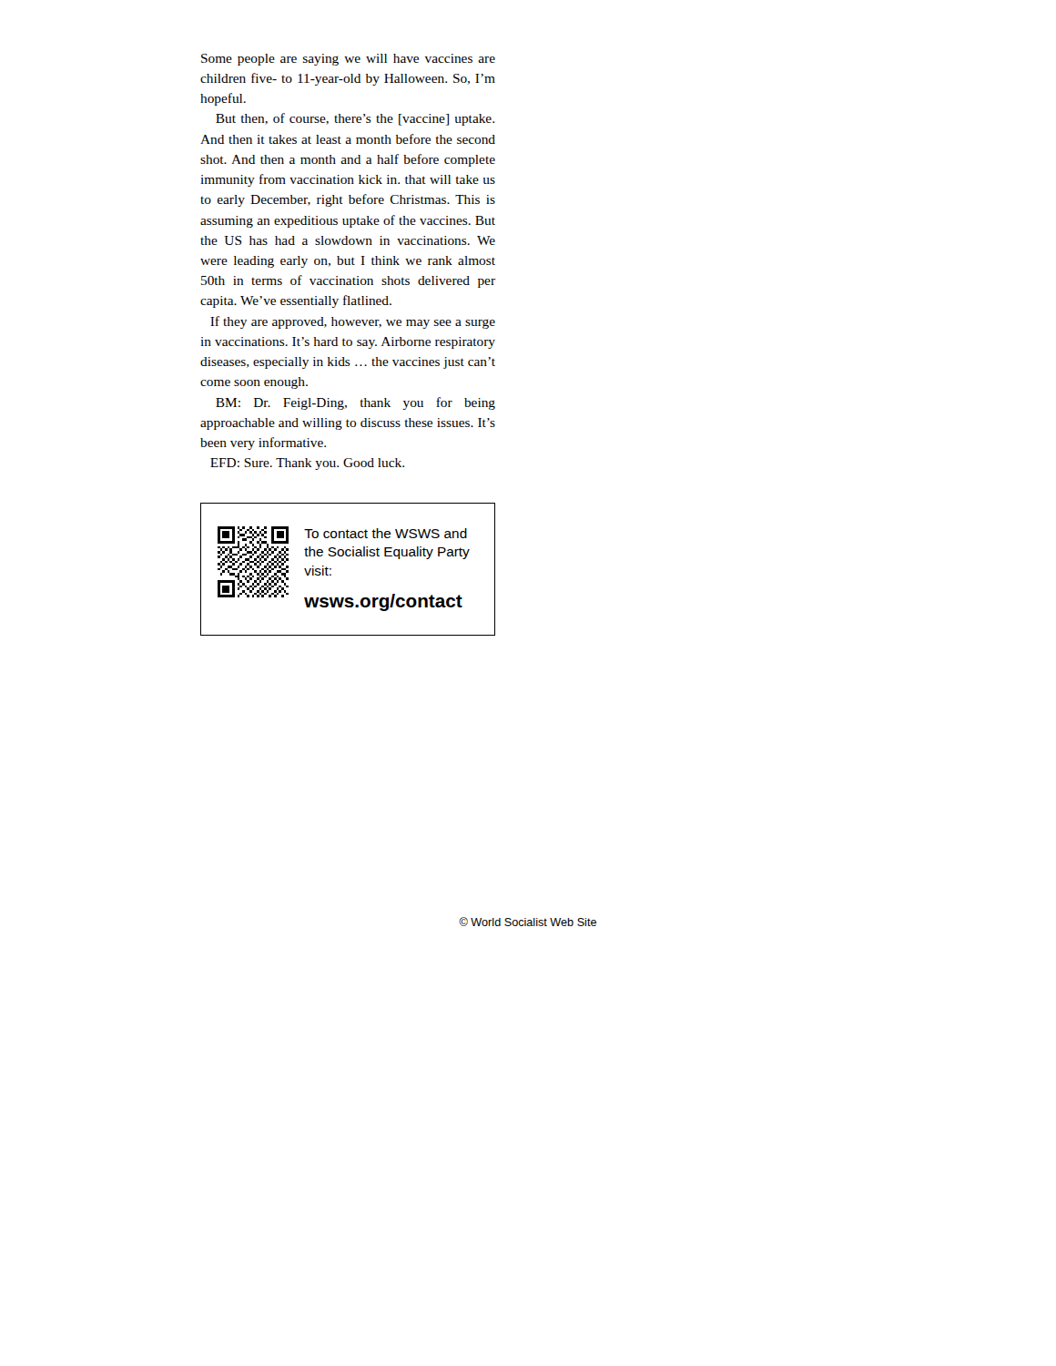Some people are saying we will have vaccines are children five- to 11-year-old by Halloween. So, I’m hopeful.
But then, of course, there’s the [vaccine] uptake. And then it takes at least a month before the second shot. And then a month and a half before complete immunity from vaccination kick in. that will take us to early December, right before Christmas. This is assuming an expeditious uptake of the vaccines. But the US has had a slowdown in vaccinations. We were leading early on, but I think we rank almost 50th in terms of vaccination shots delivered per capita. We’ve essentially flatlined.
If they are approved, however, we may see a surge in vaccinations. It’s hard to say. Airborne respiratory diseases, especially in kids … the vaccines just can’t come soon enough.
BM: Dr. Feigl-Ding, thank you for being approachable and willing to discuss these issues. It’s been very informative.
EFD: Sure. Thank you. Good luck.
To contact the WSWS and the Socialist Equality Party visit:
wsws.org/contact
© World Socialist Web Site